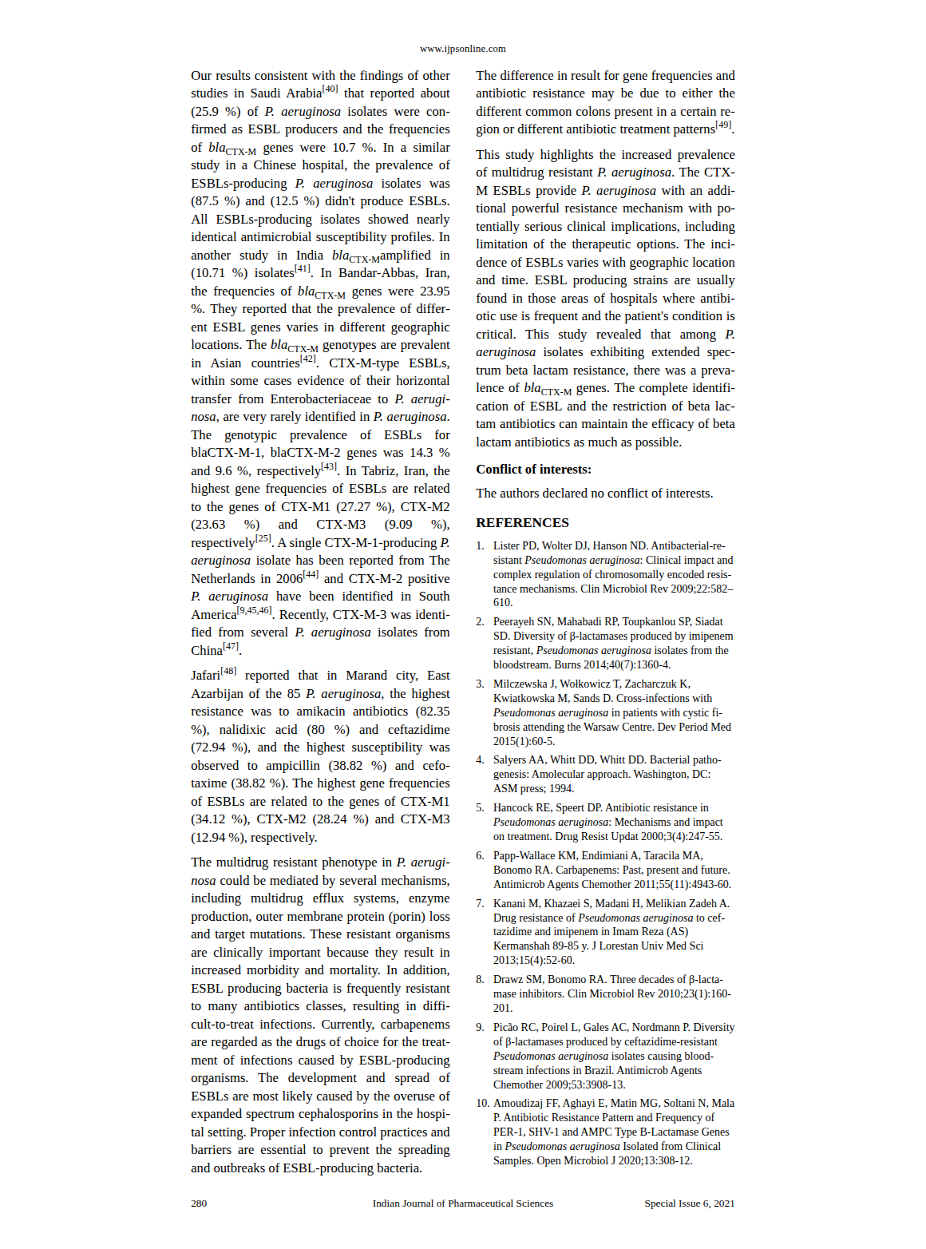www.ijpsonline.com
Our results consistent with the findings of other studies in Saudi Arabia[40] that reported about (25.9 %) of P. aeruginosa isolates were confirmed as ESBL producers and the frequencies of blaCTX-M genes were 10.7 %. In a similar study in a Chinese hospital, the prevalence of ESBLs-producing P. aeruginosa isolates was (87.5 %) and (12.5 %) didn't produce ESBLs. All ESBLs-producing isolates showed nearly identical antimicrobial susceptibility profiles. In another study in India blaCTX-Mamplified in (10.71 %) isolates[41]. In Bandar-Abbas, Iran, the frequencies of blaCTX-M genes were 23.95 %. They reported that the prevalence of different ESBL genes varies in different geographic locations. The blaCTX-M genotypes are prevalent in Asian countries[42]. CTX-M-type ESBLs, within some cases evidence of their horizontal transfer from Enterobacteriaceae to P. aeruginosa, are very rarely identified in P. aeruginosa. The genotypic prevalence of ESBLs for blaCTX-M-1, blaCTX-M-2 genes was 14.3 % and 9.6 %, respectively[43]. In Tabriz, Iran, the highest gene frequencies of ESBLs are related to the genes of CTX-M1 (27.27 %), CTX-M2 (23.63 %) and CTX-M3 (9.09 %), respectively[25]. A single CTX-M-1-producing P. aeruginosa isolate has been reported from The Netherlands in 2006[44] and CTX-M-2 positive P. aeruginosa have been identified in South America[9,45,46]. Recently, CTX-M-3 was identified from several P. aeruginosa isolates from China[47].
Jafari[48] reported that in Marand city, East Azarbijan of the 85 P. aeruginosa, the highest resistance was to amikacin antibiotics (82.35 %), nalidixic acid (80 %) and ceftazidime (72.94 %), and the highest susceptibility was observed to ampicillin (38.82 %) and cefotaxime (38.82 %). The highest gene frequencies of ESBLs are related to the genes of CTX-M1 (34.12 %), CTX-M2 (28.24 %) and CTX-M3 (12.94 %), respectively.
The multidrug resistant phenotype in P. aeruginosa could be mediated by several mechanisms, including multidrug efflux systems, enzyme production, outer membrane protein (porin) loss and target mutations. These resistant organisms are clinically important because they result in increased morbidity and mortality. In addition, ESBL producing bacteria is frequently resistant to many antibiotics classes, resulting in difficult-to-treat infections. Currently, carbapenems are regarded as the drugs of choice for the treatment of infections caused by ESBL-producing organisms. The development and spread of ESBLs are most likely caused by the overuse of expanded spectrum cephalosporins in the hospital setting. Proper infection control practices and barriers are essential to prevent the spreading and outbreaks of ESBL-producing bacteria.
The difference in result for gene frequencies and antibiotic resistance may be due to either the different common colons present in a certain region or different antibiotic treatment patterns[49].
This study highlights the increased prevalence of multidrug resistant P. aeruginosa. The CTX-M ESBLs provide P. aeruginosa with an additional powerful resistance mechanism with potentially serious clinical implications, including limitation of the therapeutic options. The incidence of ESBLs varies with geographic location and time. ESBL producing strains are usually found in those areas of hospitals where antibiotic use is frequent and the patient's condition is critical. This study revealed that among P. aeruginosa isolates exhibiting extended spectrum beta lactam resistance, there was a prevalence of blaCTX-M genes. The complete identification of ESBL and the restriction of beta lactam antibiotics can maintain the efficacy of beta lactam antibiotics as much as possible.
Conflict of interests:
The authors declared no conflict of interests.
REFERENCES
Lister PD, Wolter DJ, Hanson ND. Antibacterial-resistant Pseudomonas aeruginosa: Clinical impact and complex regulation of chromosomally encoded resistance mechanisms. Clin Microbiol Rev 2009;22:582–610.
Peerayeh SN, Mahabadi RP, Toupkanlou SP, Siadat SD. Diversity of β-lactamases produced by imipenem resistant, Pseudomonas aeruginosa isolates from the bloodstream. Burns 2014;40(7):1360-4.
Milczewska J, Wołkowicz T, Zacharczuk K, Kwiatkowska M, Sands D. Cross-infections with Pseudomonas aeruginosa in patients with cystic fibrosis attending the Warsaw Centre. Dev Period Med 2015(1):60-5.
Salyers AA, Whitt DD, Whitt DD. Bacterial pathogenesis: Amolecular approach. Washington, DC: ASM press; 1994.
Hancock RE, Speert DP. Antibiotic resistance in Pseudomonas aeruginosa: Mechanisms and impact on treatment. Drug Resist Updat 2000;3(4):247-55.
Papp-Wallace KM, Endimiani A, Taracila MA, Bonomo RA. Carbapenems: Past, present and future. Antimicrob Agents Chemother 2011;55(11):4943-60.
Kanani M, Khazaei S, Madani H, Melikian Zadeh A. Drug resistance of Pseudomonas aeruginosa to ceftazidime and imipenem in Imam Reza (AS) Kermanshah 89-85 y. J Lorestan Univ Med Sci 2013;15(4):52-60.
Drawz SM, Bonomo RA. Three decades of β-lactamase inhibitors. Clin Microbiol Rev 2010;23(1):160-201.
Picão RC, Poirel L, Gales AC, Nordmann P. Diversity of β-lactamases produced by ceftazidime-resistant Pseudomonas aeruginosa isolates causing bloodstream infections in Brazil. Antimicrob Agents Chemother 2009;53:3908-13.
Amoudizaj FF, Aghayi E, Matin MG, Soltani N, Mala P. Antibiotic Resistance Pattern and Frequency of PER-1, SHV-1 and AMPC Type B-Lactamase Genes in Pseudomonas aeruginosa Isolated from Clinical Samples. Open Microbiol J 2020;13:308-12.
280
Indian Journal of Pharmaceutical Sciences
Special Issue 6, 2021